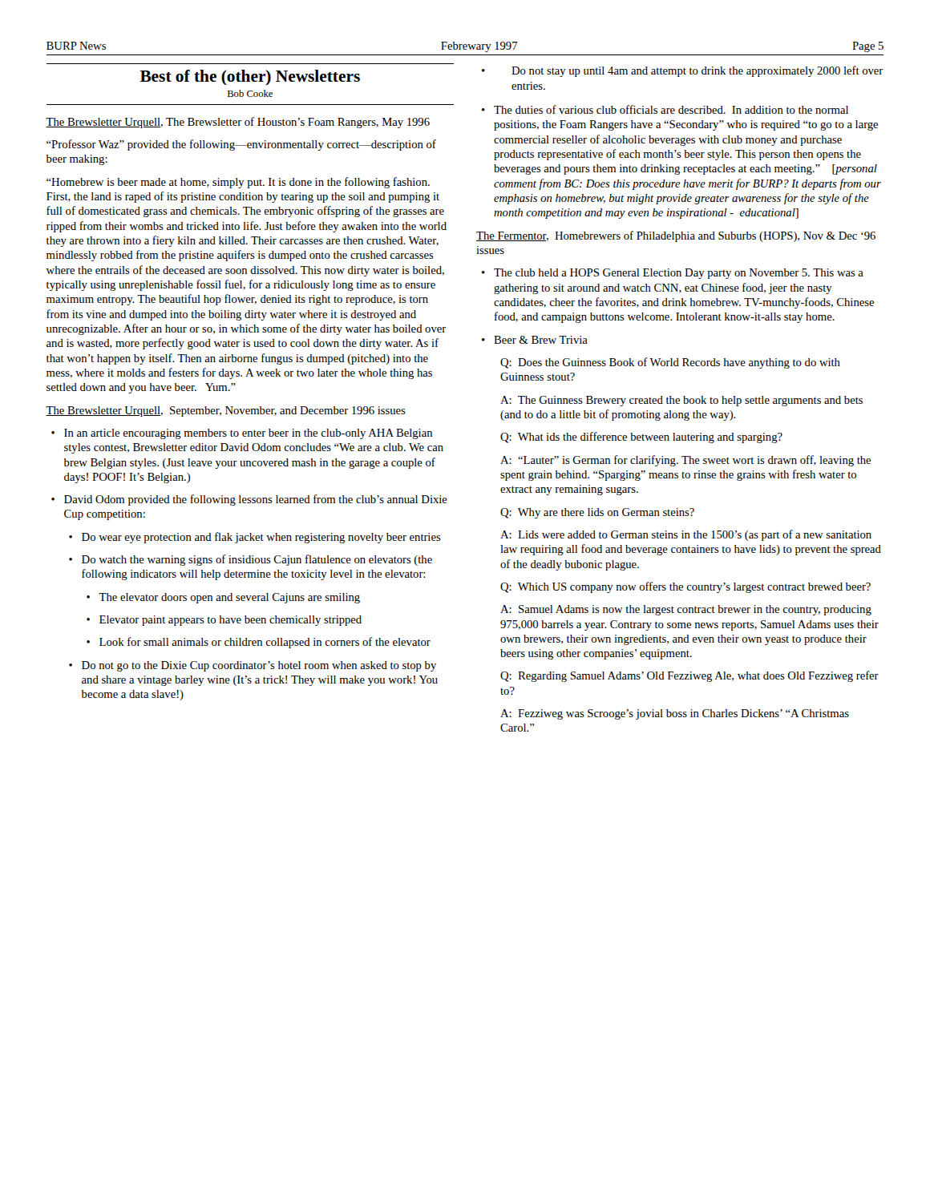BURP News
Febrewary 1997
Page 5
Best of the (other) Newsletters
Bob Cooke
The Brewsletter Urquell, The Brewsletter of Houston’s Foam Rangers, May 1996
“Professor Waz” provided the following—environmentally correct—description of beer making:
“Homebrew is beer made at home, simply put. It is done in the following fashion. First, the land is raped of its pristine condition by tearing up the soil and pumping it full of domesticated grass and chemicals. The embryonic offspring of the grasses are ripped from their wombs and tricked into life. Just before they awaken into the world they are thrown into a fiery kiln and killed. Their carcasses are then crushed. Water, mindlessly robbed from the pristine aquifers is dumped onto the crushed carcasses where the entrails of the deceased are soon dissolved. This now dirty water is boiled, typically using unreplenishable fossil fuel, for a ridiculously long time as to ensure maximum entropy. The beautiful hop flower, denied its right to reproduce, is torn from its vine and dumped into the boiling dirty water where it is destroyed and unrecognizable. After an hour or so, in which some of the dirty water has boiled over and is wasted, more perfectly good water is used to cool down the dirty water. As if that won’t happen by itself. Then an airborne fungus is dumped (pitched) into the mess, where it molds and festers for days. A week or two later the whole thing has settled down and you have beer. Yum.”
The Brewsletter Urquell, September, November, and December 1996 issues
In an article encouraging members to enter beer in the club-only AHA Belgian styles contest, Brewsletter editor David Odom concludes “We are a club. We can brew Belgian styles. (Just leave your uncovered mash in the garage a couple of days! POOF! It’s Belgian.)
David Odom provided the following lessons learned from the club’s annual Dixie Cup competition:
Do wear eye protection and flak jacket when registering novelty beer entries
Do watch the warning signs of insidious Cajun flatulence on elevators (the following indicators will help determine the toxicity level in the elevator:
The elevator doors open and several Cajuns are smiling
Elevator paint appears to have been chemically stripped
Look for small animals or children collapsed in corners of the elevator
Do not go to the Dixie Cup coordinator’s hotel room when asked to stop by and share a vintage barley wine (It’s a trick! They will make you work! You become a data slave!)
Do not stay up until 4am and attempt to drink the approximately 2000 left over entries.
The duties of various club officials are described. In addition to the normal positions, the Foam Rangers have a “Secondary” who is required “to go to a large commercial reseller of alcoholic beverages with club money and purchase products representative of each month’s beer style. This person then opens the beverages and pours them into drinking receptacles at each meeting.” [personal comment from BC: Does this procedure have merit for BURP? It departs from our emphasis on homebrew, but might provide greater awareness for the style of the month competition and may even be inspirational - educational]
The Fermentor, Homebrewers of Philadelphia and Suburbs (HOPS), Nov & Dec ‘96 issues
The club held a HOPS General Election Day party on November 5. This was a gathering to sit around and watch CNN, eat Chinese food, jeer the nasty candidates, cheer the favorites, and drink homebrew. TV-munchy-foods, Chinese food, and campaign buttons welcome. Intolerant know-it-alls stay home.
Beer & Brew Trivia
Q: Does the Guinness Book of World Records have anything to do with Guinness stout?
A: The Guinness Brewery created the book to help settle arguments and bets (and to do a little bit of promoting along the way).
Q: What ids the difference between lautering and sparging?
A: “Lauter” is German for clarifying. The sweet wort is drawn off, leaving the spent grain behind. “Sparging” means to rinse the grains with fresh water to extract any remaining sugars.
Q: Why are there lids on German steins?
A: Lids were added to German steins in the 1500’s (as part of a new sanitation law requiring all food and beverage containers to have lids) to prevent the spread of the deadly bubonic plague.
Q: Which US company now offers the country’s largest contract brewed beer?
A: Samuel Adams is now the largest contract brewer in the country, producing 975,000 barrels a year. Contrary to some news reports, Samuel Adams uses their own brewers, their own ingredients, and even their own yeast to produce their beers using other companies’ equipment.
Q: Regarding Samuel Adams’ Old Fezziweg Ale, what does Old Fezziweg refer to?
A: Fezziweg was Scrooge’s jovial boss in Charles Dickens’ “A Christmas Carol.”